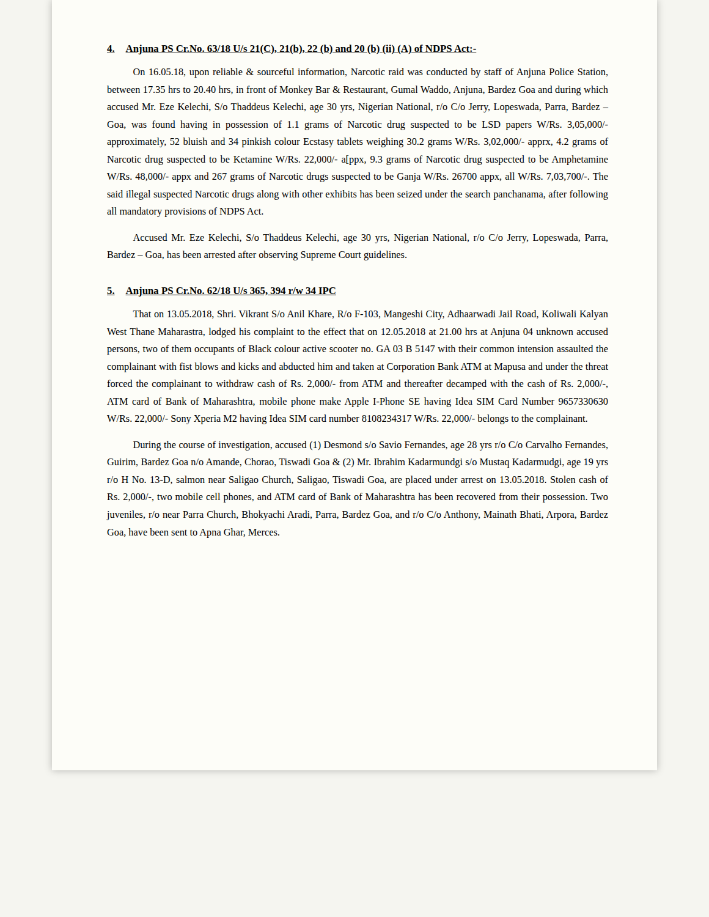4. Anjuna PS Cr.No. 63/18 U/s 21(C), 21(b), 22 (b) and 20 (b) (ii) (A) of NDPS Act:-
On 16.05.18, upon reliable & sourceful information, Narcotic raid was conducted by staff of Anjuna Police Station, between 17.35 hrs to 20.40 hrs, in front of Monkey Bar & Restaurant, Gumal Waddo, Anjuna, Bardez Goa and during which accused Mr. Eze Kelechi, S/o Thaddeus Kelechi, age 30 yrs, Nigerian National, r/o C/o Jerry, Lopeswada, Parra, Bardez – Goa, was found having in possession of 1.1 grams of Narcotic drug suspected to be LSD papers W/Rs. 3,05,000/- approximately, 52 bluish and 34 pinkish colour Ecstasy tablets weighing 30.2 grams W/Rs. 3,02,000/- apprx, 4.2 grams of Narcotic drug suspected to be Ketamine W/Rs. 22,000/- a[ppx, 9.3 grams of Narcotic drug suspected to be Amphetamine W/Rs. 48,000/- appx and 267 grams of Narcotic drugs suspected to be Ganja W/Rs. 26700 appx, all W/Rs. 7,03,700/-. The said illegal suspected Narcotic drugs along with other exhibits has been seized under the search panchanama, after following all mandatory provisions of NDPS Act.
Accused Mr. Eze Kelechi, S/o Thaddeus Kelechi, age 30 yrs, Nigerian National, r/o C/o Jerry, Lopeswada, Parra, Bardez – Goa, has been arrested after observing Supreme Court guidelines.
5. Anjuna PS Cr.No. 62/18 U/s 365, 394 r/w 34 IPC
That on 13.05.2018, Shri. Vikrant S/o Anil Khare, R/o F-103, Mangeshi City, Adhaarwadi Jail Road, Koliwali Kalyan West Thane Maharastra, lodged his complaint to the effect that on 12.05.2018 at 21.00 hrs at Anjuna 04 unknown accused persons, two of them occupants of Black colour active scooter no. GA 03 B 5147 with their common intension assaulted the complainant with fist blows and kicks and abducted him and taken at Corporation Bank ATM at Mapusa and under the threat forced the complainant to withdraw cash of Rs. 2,000/- from ATM and thereafter decamped with the cash of Rs. 2,000/-, ATM card of Bank of Maharashtra, mobile phone make Apple I-Phone SE having Idea SIM Card Number 9657330630 W/Rs. 22,000/- Sony Xperia M2 having Idea SIM card number 8108234317 W/Rs. 22,000/- belongs to the complainant.
During the course of investigation, accused (1) Desmond s/o Savio Fernandes, age 28 yrs r/o C/o Carvalho Fernandes, Guirim, Bardez Goa n/o Amande, Chorao, Tiswadi Goa & (2) Mr. Ibrahim Kadarmundgi s/o Mustaq Kadarmudgi, age 19 yrs r/o H No. 13-D, salmon near Saligao Church, Saligao, Tiswadi Goa, are placed under arrest on 13.05.2018. Stolen cash of Rs. 2,000/-, two mobile cell phones, and ATM card of Bank of Maharashtra has been recovered from their possession. Two juveniles, r/o near Parra Church, Bhokyachi Aradi, Parra, Bardez Goa, and r/o C/o Anthony, Mainath Bhati, Arpora, Bardez Goa, have been sent to Apna Ghar, Merces.